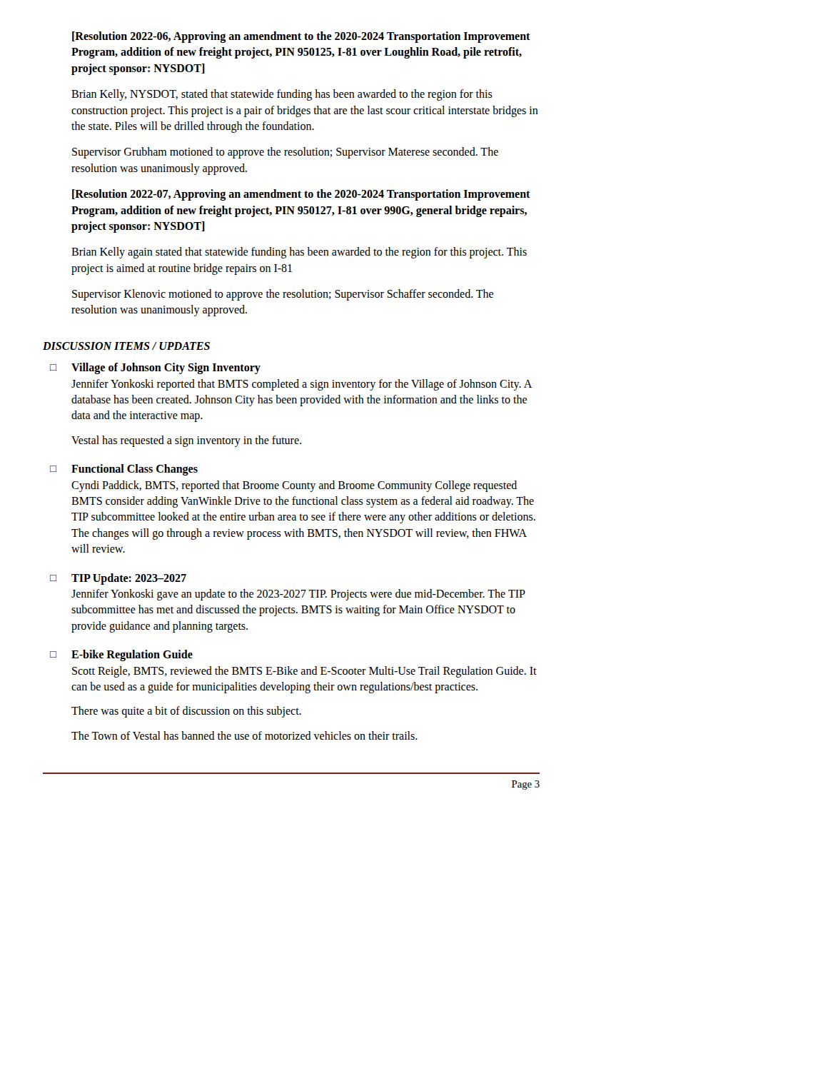[Resolution 2022-06, Approving an amendment to the 2020-2024 Transportation Improvement Program, addition of new freight project, PIN 950125, I-81 over Loughlin Road, pile retrofit, project sponsor: NYSDOT]
Brian Kelly, NYSDOT, stated that statewide funding has been awarded to the region for this construction project. This project is a pair of bridges that are the last scour critical interstate bridges in the state. Piles will be drilled through the foundation.
Supervisor Grubham motioned to approve the resolution; Supervisor Materese seconded. The resolution was unanimously approved.
[Resolution 2022-07, Approving an amendment to the 2020-2024 Transportation Improvement Program, addition of new freight project, PIN 950127, I-81 over 990G, general bridge repairs, project sponsor: NYSDOT]
Brian Kelly again stated that statewide funding has been awarded to the region for this project. This project is aimed at routine bridge repairs on I-81
Supervisor Klenovic motioned to approve the resolution; Supervisor Schaffer seconded. The resolution was unanimously approved.
DISCUSSION ITEMS / UPDATES
Village of Johnson City Sign Inventory
Jennifer Yonkoski reported that BMTS completed a sign inventory for the Village of Johnson City. A database has been created. Johnson City has been provided with the information and the links to the data and the interactive map.
Vestal has requested a sign inventory in the future.
Functional Class Changes
Cyndi Paddick, BMTS, reported that Broome County and Broome Community College requested BMTS consider adding VanWinkle Drive to the functional class system as a federal aid roadway. The TIP subcommittee looked at the entire urban area to see if there were any other additions or deletions. The changes will go through a review process with BMTS, then NYSDOT will review, then FHWA will review.
TIP Update: 2023–2027
Jennifer Yonkoski gave an update to the 2023-2027 TIP. Projects were due mid-December. The TIP subcommittee has met and discussed the projects. BMTS is waiting for Main Office NYSDOT to provide guidance and planning targets.
E-bike Regulation Guide
Scott Reigle, BMTS, reviewed the BMTS E-Bike and E-Scooter Multi-Use Trail Regulation Guide. It can be used as a guide for municipalities developing their own regulations/best practices.
There was quite a bit of discussion on this subject.
The Town of Vestal has banned the use of motorized vehicles on their trails.
Page 3